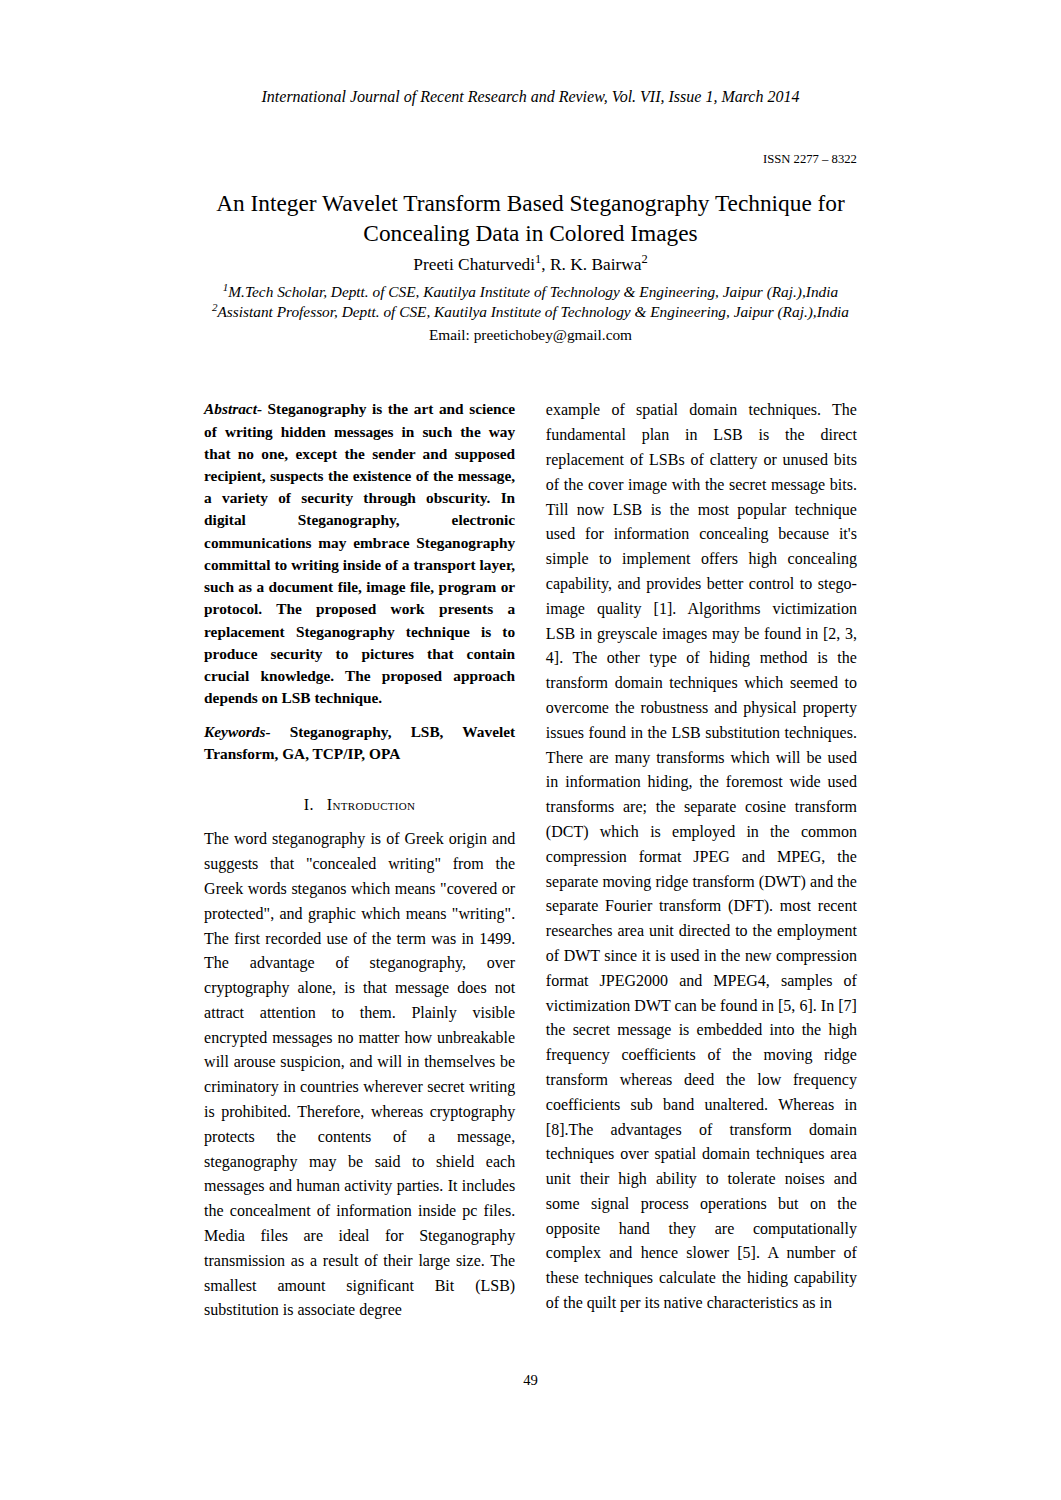International Journal of Recent Research and Review, Vol. VII, Issue 1, March 2014
ISSN 2277 – 8322
An Integer Wavelet Transform Based Steganography Technique for Concealing Data in Colored Images
Preeti Chaturvedi1, R. K. Bairwa2
1M.Tech Scholar, Deptt. of CSE, Kautilya Institute of Technology & Engineering, Jaipur (Raj.),India
2Assistant Professor, Deptt. of CSE, Kautilya Institute of Technology & Engineering, Jaipur (Raj.),India
Email: preetichobey@gmail.com
Abstract- Steganography is the art and science of writing hidden messages in such the way that no one, except the sender and supposed recipient, suspects the existence of the message, a variety of security through obscurity. In digital Steganography, electronic communications may embrace Steganography committal to writing inside of a transport layer, such as a document file, image file, program or protocol. The proposed work presents a replacement Steganography technique is to produce security to pictures that contain crucial knowledge. The proposed approach depends on LSB technique.
Keywords- Steganography, LSB, Wavelet Transform, GA, TCP/IP, OPA
I. Introduction
The word steganography is of Greek origin and suggests that "concealed writing" from the Greek words steganos which means "covered or protected", and graphic which means "writing". The first recorded use of the term was in 1499. The advantage of steganography, over cryptography alone, is that message does not attract attention to them. Plainly visible encrypted messages no matter how unbreakable will arouse suspicion, and will in themselves be criminatory in countries wherever secret writing is prohibited. Therefore, whereas cryptography protects the contents of a message, steganography may be said to shield each messages and human activity parties. It includes the concealment of information inside pc files. Media files are ideal for Steganography transmission as a result of their large size. The smallest amount significant Bit (LSB) substitution is associate degree
example of spatial domain techniques. The fundamental plan in LSB is the direct replacement of LSBs of clattery or unused bits of the cover image with the secret message bits. Till now LSB is the most popular technique used for information concealing because it's simple to implement offers high concealing capability, and provides better control to stego-image quality [1]. Algorithms victimization LSB in greyscale images may be found in [2, 3, 4]. The other type of hiding method is the transform domain techniques which seemed to overcome the robustness and physical property issues found in the LSB substitution techniques. There are many transforms which will be used in information hiding, the foremost wide used transforms are; the separate cosine transform (DCT) which is employed in the common compression format JPEG and MPEG, the separate moving ridge transform (DWT) and the separate Fourier transform (DFT). most recent researches area unit directed to the employment of DWT since it is used in the new compression format JPEG2000 and MPEG4, samples of victimization DWT can be found in [5, 6]. In [7] the secret message is embedded into the high frequency coefficients of the moving ridge transform whereas deed the low frequency coefficients sub band unaltered. Whereas in [8].The advantages of transform domain techniques over spatial domain techniques area unit their high ability to tolerate noises and some signal process operations but on the opposite hand they are computationally complex and hence slower [5]. A number of these techniques calculate the hiding capability of the quilt per its native characteristics as in
49